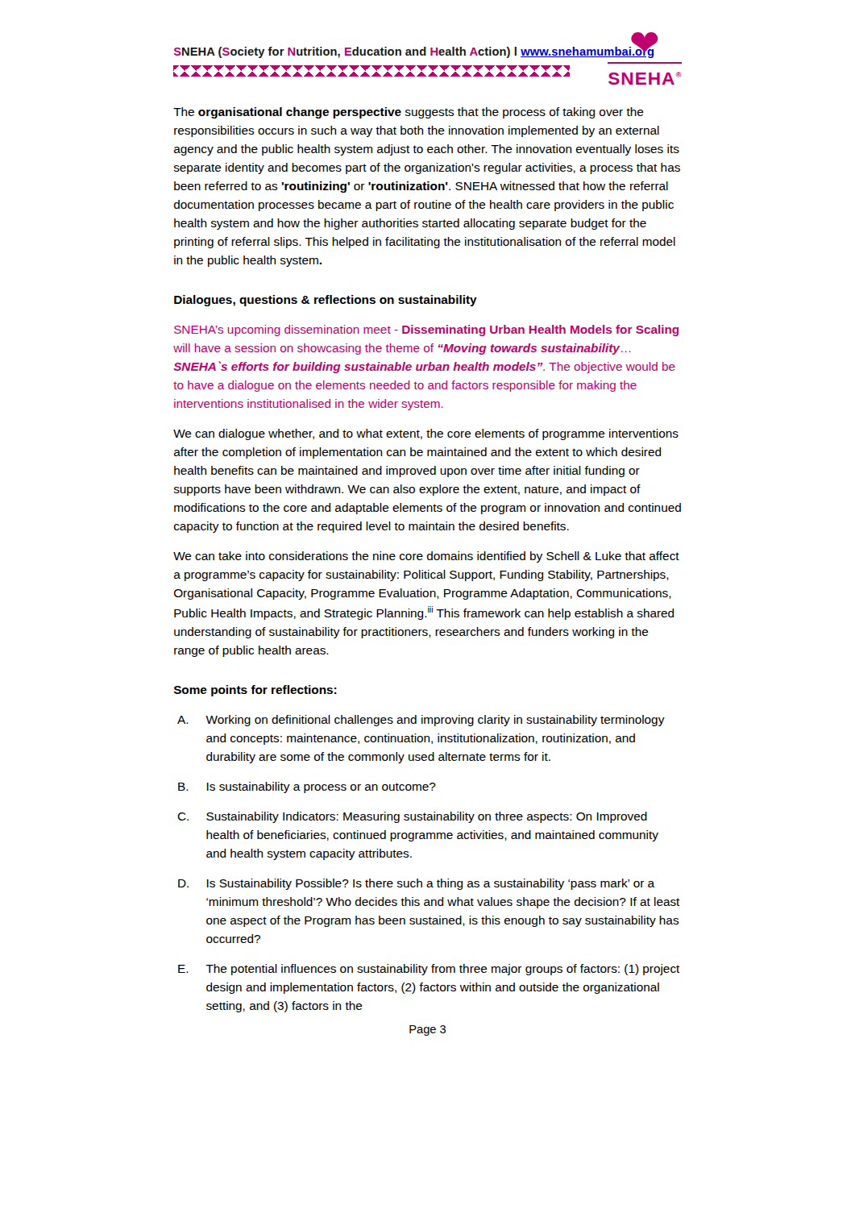SNEHA (Society for Nutrition, Education and Health Action) l www.snehamumbai.org
❤
SNEHA®
The organisational change perspective suggests that the process of taking over the responsibilities occurs in such a way that both the innovation implemented by an external agency and the public health system adjust to each other. The innovation eventually loses its separate identity and becomes part of the organization's regular activities, a process that has been referred to as 'routinizing' or 'routinization'. SNEHA witnessed that how the referral documentation processes became a part of routine of the health care providers in the public health system and how the higher authorities started allocating separate budget for the printing of referral slips. This helped in facilitating the institutionalisation of the referral model in the public health system.
Dialogues, questions & reflections on sustainability
SNEHA’s upcoming dissemination meet - Disseminating Urban Health Models for Scaling will have a session on showcasing the theme of “Moving towards sustainability…SNEHA`s efforts for building sustainable urban health models”. The objective would be to have a dialogue on the elements needed to and factors responsible for making the interventions institutionalised in the wider system.
We can dialogue whether, and to what extent, the core elements of programme interventions after the completion of implementation can be maintained and the extent to which desired health benefits can be maintained and improved upon over time after initial funding or supports have been withdrawn. We can also explore the extent, nature, and impact of modifications to the core and adaptable elements of the program or innovation and continued capacity to function at the required level to maintain the desired benefits.
We can take into considerations the nine core domains identified by Schell & Luke that affect a programme’s capacity for sustainability: Political Support, Funding Stability, Partnerships, Organisational Capacity, Programme Evaluation, Programme Adaptation, Communications, Public Health Impacts, and Strategic Planning.iii This framework can help establish a shared understanding of sustainability for practitioners, researchers and funders working in the range of public health areas.
Some points for reflections:
Working on definitional challenges and improving clarity in sustainability terminology and concepts: maintenance, continuation, institutionalization, routinization, and durability are some of the commonly used alternate terms for it.
Is sustainability a process or an outcome?
Sustainability Indicators: Measuring sustainability on three aspects: On Improved health of beneficiaries, continued programme activities, and maintained community and health system capacity attributes.
Is Sustainability Possible? Is there such a thing as a sustainability ‘pass mark’ or a ‘minimum threshold’? Who decides this and what values shape the decision? If at least one aspect of the Program has been sustained, is this enough to say sustainability has occurred?
The potential influences on sustainability from three major groups of factors: (1) project design and implementation factors, (2) factors within and outside the organizational setting, and (3) factors in the
Page 3